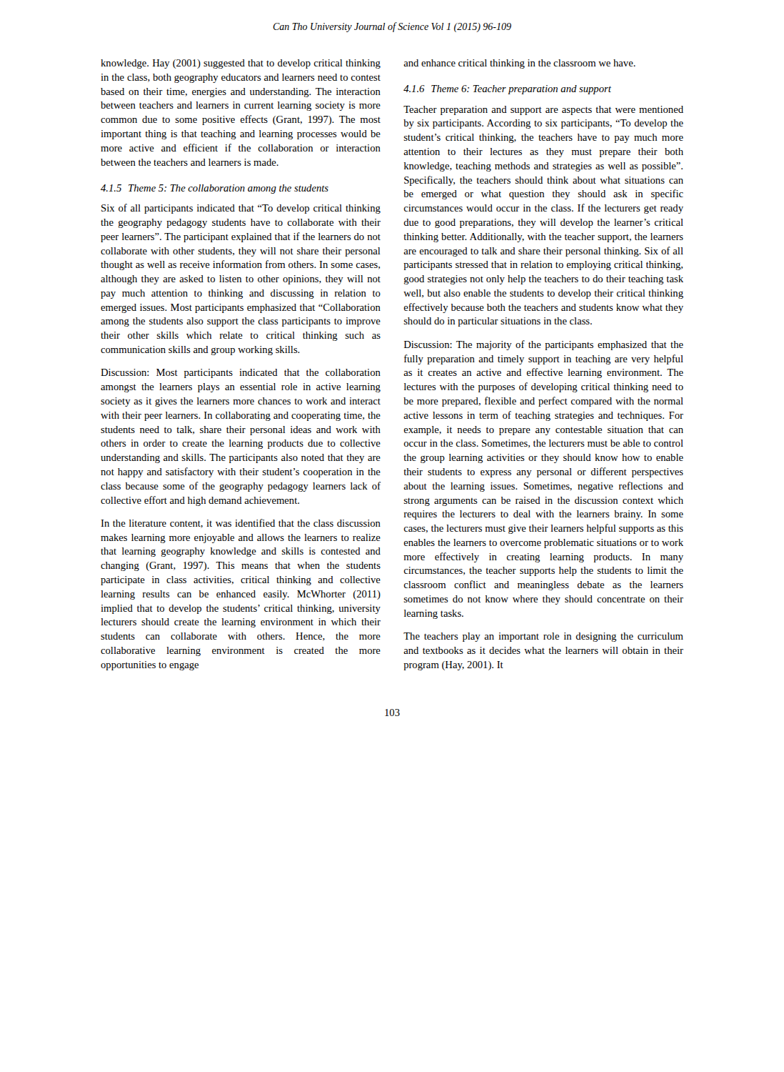Can Tho University Journal of Science Vol 1 (2015) 96-109
knowledge. Hay (2001) suggested that to develop critical thinking in the class, both geography educators and learners need to contest based on their time, energies and understanding. The interaction between teachers and learners in current learning society is more common due to some positive effects (Grant, 1997). The most important thing is that teaching and learning processes would be more active and efficient if the collaboration or interaction between the teachers and learners is made.
4.1.5 Theme 5: The collaboration among the students
Six of all participants indicated that “To develop critical thinking the geography pedagogy students have to collaborate with their peer learners”. The participant explained that if the learners do not collaborate with other students, they will not share their personal thought as well as receive information from others. In some cases, although they are asked to listen to other opinions, they will not pay much attention to thinking and discussing in relation to emerged issues. Most participants emphasized that “Collaboration among the students also support the class participants to improve their other skills which relate to critical thinking such as communication skills and group working skills.
Discussion: Most participants indicated that the collaboration amongst the learners plays an essential role in active learning society as it gives the learners more chances to work and interact with their peer learners. In collaborating and cooperating time, the students need to talk, share their personal ideas and work with others in order to create the learning products due to collective understanding and skills. The participants also noted that they are not happy and satisfactory with their student’s cooperation in the class because some of the geography pedagogy learners lack of collective effort and high demand achievement.
In the literature content, it was identified that the class discussion makes learning more enjoyable and allows the learners to realize that learning geography knowledge and skills is contested and changing (Grant, 1997). This means that when the students participate in class activities, critical thinking and collective learning results can be enhanced easily. McWhorter (2011) implied that to develop the students’ critical thinking, university lecturers should create the learning environment in which their students can collaborate with others. Hence, the more collaborative learning environment is created the more opportunities to engage
and enhance critical thinking in the classroom we have.
4.1.6 Theme 6: Teacher preparation and support
Teacher preparation and support are aspects that were mentioned by six participants. According to six participants, “To develop the student’s critical thinking, the teachers have to pay much more attention to their lectures as they must prepare their both knowledge, teaching methods and strategies as well as possible”. Specifically, the teachers should think about what situations can be emerged or what question they should ask in specific circumstances would occur in the class. If the lecturers get ready due to good preparations, they will develop the learner’s critical thinking better. Additionally, with the teacher support, the learners are encouraged to talk and share their personal thinking. Six of all participants stressed that in relation to employing critical thinking, good strategies not only help the teachers to do their teaching task well, but also enable the students to develop their critical thinking effectively because both the teachers and students know what they should do in particular situations in the class.
Discussion: The majority of the participants emphasized that the fully preparation and timely support in teaching are very helpful as it creates an active and effective learning environment. The lectures with the purposes of developing critical thinking need to be more prepared, flexible and perfect compared with the normal active lessons in term of teaching strategies and techniques. For example, it needs to prepare any contestable situation that can occur in the class. Sometimes, the lecturers must be able to control the group learning activities or they should know how to enable their students to express any personal or different perspectives about the learning issues. Sometimes, negative reflections and strong arguments can be raised in the discussion context which requires the lecturers to deal with the learners brainy. In some cases, the lecturers must give their learners helpful supports as this enables the learners to overcome problematic situations or to work more effectively in creating learning products. In many circumstances, the teacher supports help the students to limit the classroom conflict and meaningless debate as the learners sometimes do not know where they should concentrate on their learning tasks.
The teachers play an important role in designing the curriculum and textbooks as it decides what the learners will obtain in their program (Hay, 2001). It
103